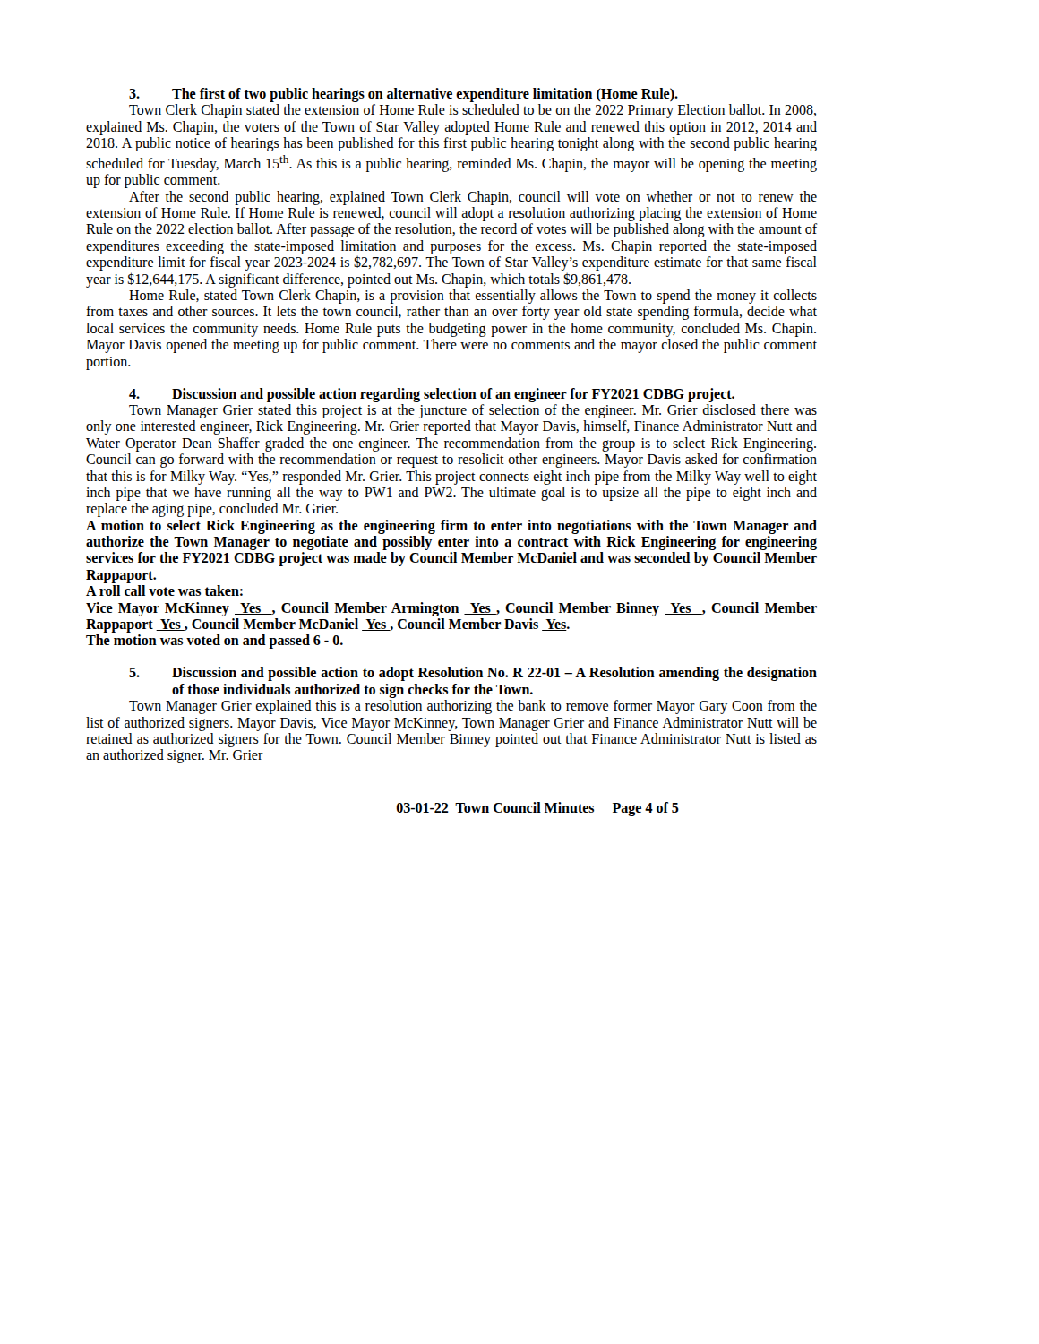3. The first of two public hearings on alternative expenditure limitation (Home Rule).
Town Clerk Chapin stated the extension of Home Rule is scheduled to be on the 2022 Primary Election ballot. In 2008, explained Ms. Chapin, the voters of the Town of Star Valley adopted Home Rule and renewed this option in 2012, 2014 and 2018. A public notice of hearings has been published for this first public hearing tonight along with the second public hearing scheduled for Tuesday, March 15th. As this is a public hearing, reminded Ms. Chapin, the mayor will be opening the meeting up for public comment.
After the second public hearing, explained Town Clerk Chapin, council will vote on whether or not to renew the extension of Home Rule. If Home Rule is renewed, council will adopt a resolution authorizing placing the extension of Home Rule on the 2022 election ballot. After passage of the resolution, the record of votes will be published along with the amount of expenditures exceeding the state-imposed limitation and purposes for the excess. Ms. Chapin reported the state-imposed expenditure limit for fiscal year 2023-2024 is $2,782,697. The Town of Star Valley’s expenditure estimate for that same fiscal year is $12,644,175. A significant difference, pointed out Ms. Chapin, which totals $9,861,478.
Home Rule, stated Town Clerk Chapin, is a provision that essentially allows the Town to spend the money it collects from taxes and other sources. It lets the town council, rather than an over forty year old state spending formula, decide what local services the community needs. Home Rule puts the budgeting power in the home community, concluded Ms. Chapin. Mayor Davis opened the meeting up for public comment. There were no comments and the mayor closed the public comment portion.
4. Discussion and possible action regarding selection of an engineer for FY2021 CDBG project.
Town Manager Grier stated this project is at the juncture of selection of the engineer. Mr. Grier disclosed there was only one interested engineer, Rick Engineering. Mr. Grier reported that Mayor Davis, himself, Finance Administrator Nutt and Water Operator Dean Shaffer graded the one engineer. The recommendation from the group is to select Rick Engineering. Council can go forward with the recommendation or request to resolicit other engineers. Mayor Davis asked for confirmation that this is for Milky Way. “Yes,” responded Mr. Grier. This project connects eight inch pipe from the Milky Way well to eight inch pipe that we have running all the way to PW1 and PW2. The ultimate goal is to upsize all the pipe to eight inch and replace the aging pipe, concluded Mr. Grier.
A motion to select Rick Engineering as the engineering firm to enter into negotiations with the Town Manager and authorize the Town Manager to negotiate and possibly enter into a contract with Rick Engineering for engineering services for the FY2021 CDBG project was made by Council Member McDaniel and was seconded by Council Member Rappaport.
A roll call vote was taken:
Vice Mayor McKinney Yes , Council Member Armington Yes , Council Member Binney Yes , Council Member Rappaport Yes , Council Member McDaniel Yes , Council Member Davis Yes.
The motion was voted on and passed 6 - 0.
5. Discussion and possible action to adopt Resolution No. R 22-01 – A Resolution amending the designation of those individuals authorized to sign checks for the Town.
Town Manager Grier explained this is a resolution authorizing the bank to remove former Mayor Gary Coon from the list of authorized signers. Mayor Davis, Vice Mayor McKinney, Town Manager Grier and Finance Administrator Nutt will be retained as authorized signers for the Town. Council Member Binney pointed out that Finance Administrator Nutt is listed as an authorized signer. Mr. Grier
03-01-22 Town Council Minutes Page 4 of 5